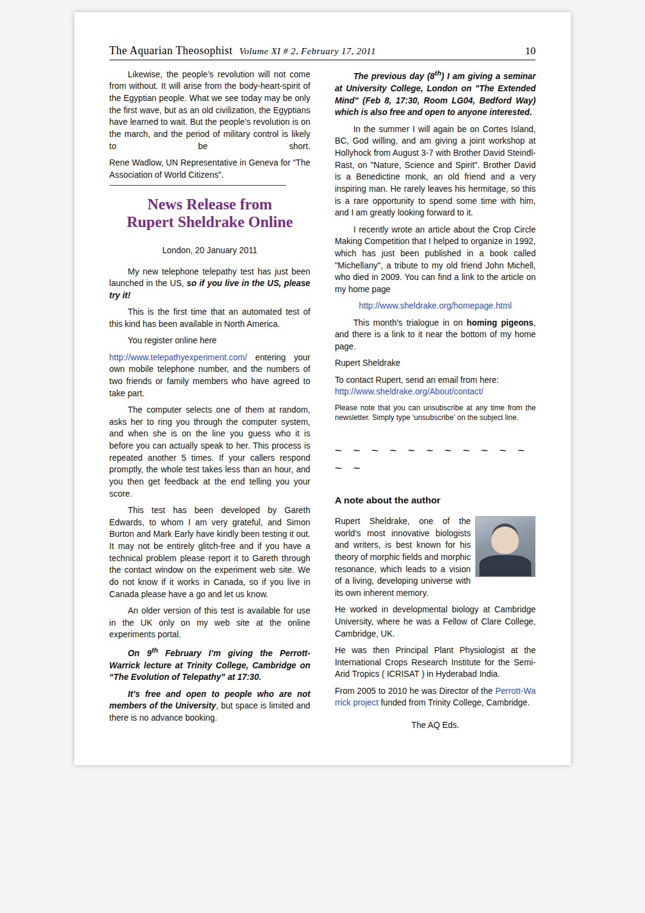The Aquarian Theosophist Volume XI # 2, February 17, 2011
10
Likewise, the people’s revolution will not come from without. It will arise from the body-heart-spirit of the Egyptian people. What we see today may be only the first wave, but as an old civilization, the Egyptians have learned to wait. But the people’s revolution is on the march, and the period of military control is likely to be short.
Rene Wadlow, UN Representative in Geneva for “The Association of World Citizens”.
News Release from
Rupert Sheldrake Online
London, 20 January 2011
My new telephone telepathy test has just been launched in the US, so if you live in the US, please try it!
This is the first time that an automated test of this kind has been available in North America.
You register online here
http://www.telepathyexperiment.com/ entering your own mobile telephone number, and the numbers of two friends or family members who have agreed to take part.
The computer selects one of them at random, asks her to ring you through the computer system, and when she is on the line you guess who it is before you can actually speak to her. This process is repeated another 5 times. If your callers respond promptly, the whole test takes less than an hour, and you then get feedback at the end telling you your score.
This test has been developed by Gareth Edwards, to whom I am very grateful, and Simon Burton and Mark Early have kindly been testing it out. It may not be entirely glitch-free and if you have a technical problem please report it to Gareth through the contact window on the experiment web site. We do not know if it works in Canada, so if you live in Canada please have a go and let us know.
An older version of this test is available for use in the UK only on my web site at the online experiments portal.
On 9th February I’m giving the Perrott-Warrick lecture at Trinity College, Cambridge on “The Evolution of Telepathy” at 17:30.
It’s free and open to people who are not members of the University, but space is limited and there is no advance booking.
The previous day (8th) I am giving a seminar at University College, London on "The Extended Mind" (Feb 8, 17:30, Room LG04, Bedford Way) which is also free and open to anyone interested.
In the summer I will again be on Cortes Island, BC, God willing, and am giving a joint workshop at Hollyhock from August 3-7 with Brother David Steindl-Rast, on "Nature, Science and Spirit". Brother David is a Benedictine monk, an old friend and a very inspiring man. He rarely leaves his hermitage, so this is a rare opportunity to spend some time with him, and I am greatly looking forward to it.
I recently wrote an article about the Crop Circle Making Competition that I helped to organize in 1992, which has just been published in a book called "Michellany", a tribute to my old friend John Michell, who died in 2009. You can find a link to the article on my home page
http://www.sheldrake.org/homepage.html
This month's trialogue in on homing pigeons, and there is a link to it near the bottom of my home page.
Rupert Sheldrake
To contact Rupert, send an email from here:
http://www.sheldrake.org/About/contact/
Please note that you can unsubscribe at any time from the newsletter. Simply type ‘unsubscribe’ on the subject line.
~ ~ ~ ~ ~ ~ ~ ~ ~ ~ ~ ~ ~
A note about the author
Rupert Sheldrake, one of the world’s most innovative biologists and writers, is best known for his theory of morphic fields and morphic resonance, which leads to a vision of a living, developing universe with its own inherent memory.
He worked in developmental biology at Cambridge University, where he was a Fellow of Clare College, Cambridge, UK.
He was then Principal Plant Physiologist at the International Crops Research Institute for the Semi-Arid Tropics ( ICRISAT ) in Hyderabad India.
From 2005 to 2010 he was Director of the Perrott-Warrick project funded from Trinity College, Cambridge.
The AQ Eds.